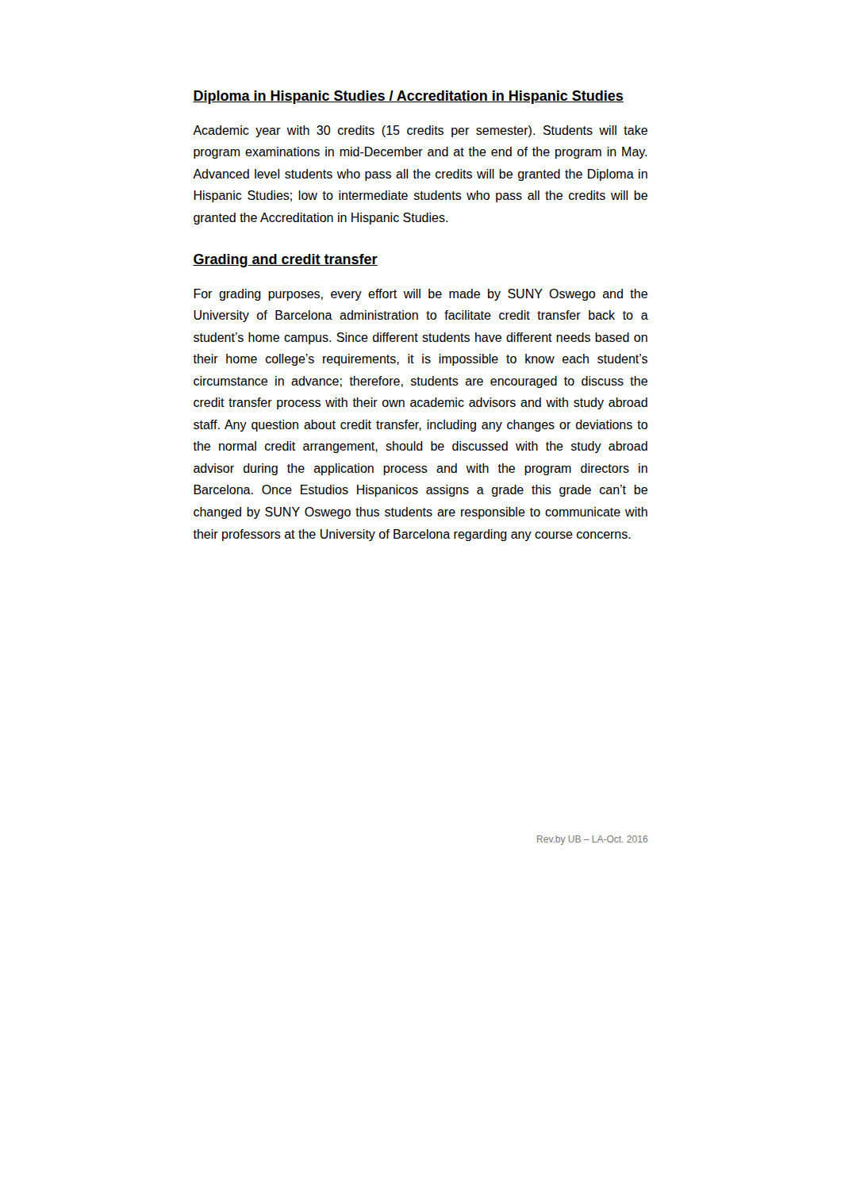Diploma in Hispanic Studies / Accreditation in Hispanic Studies
Academic year with 30 credits (15 credits per semester). Students will take program examinations in mid-December and at the end of the program in May. Advanced level students who pass all the credits will be granted the Diploma in Hispanic Studies; low to intermediate students who pass all the credits will be granted the Accreditation in Hispanic Studies.
Grading and credit transfer
For grading purposes, every effort will be made by SUNY Oswego and the University of Barcelona administration to facilitate credit transfer back to a student’s home campus. Since different students have different needs based on their home college’s requirements, it is impossible to know each student’s circumstance in advance; therefore, students are encouraged to discuss the credit transfer process with their own academic advisors and with study abroad staff. Any question about credit transfer, including any changes or deviations to the normal credit arrangement, should be discussed with the study abroad advisor during the application process and with the program directors in Barcelona. Once Estudios Hispanicos assigns a grade this grade can’t be changed by SUNY Oswego thus students are responsible to communicate with their professors at the University of Barcelona regarding any course concerns.
Rev.by UB – LA-Oct. 2016